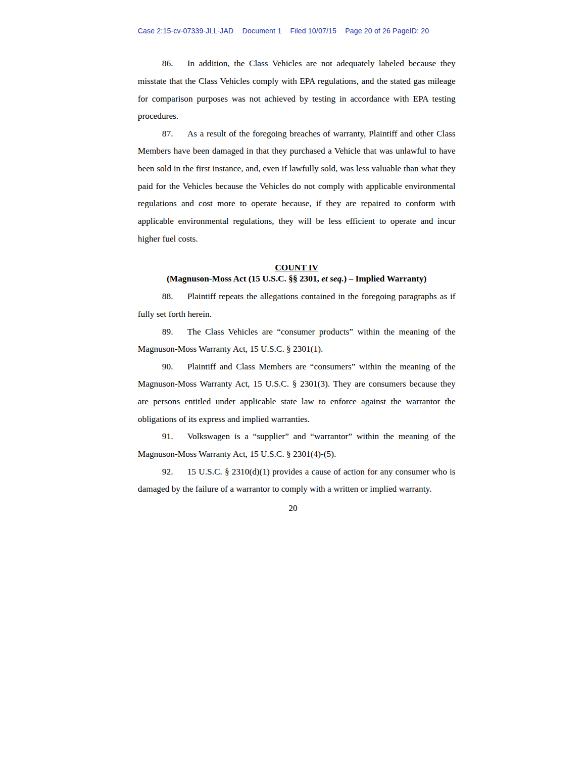Case 2:15-cv-07339-JLL-JAD Document 1 Filed 10/07/15 Page 20 of 26 PageID: 20
86. In addition, the Class Vehicles are not adequately labeled because they misstate that the Class Vehicles comply with EPA regulations, and the stated gas mileage for comparison purposes was not achieved by testing in accordance with EPA testing procedures.
87. As a result of the foregoing breaches of warranty, Plaintiff and other Class Members have been damaged in that they purchased a Vehicle that was unlawful to have been sold in the first instance, and, even if lawfully sold, was less valuable than what they paid for the Vehicles because the Vehicles do not comply with applicable environmental regulations and cost more to operate because, if they are repaired to conform with applicable environmental regulations, they will be less efficient to operate and incur higher fuel costs.
COUNT IV
(Magnuson-Moss Act (15 U.S.C. §§ 2301, et seq.) – Implied Warranty)
88. Plaintiff repeats the allegations contained in the foregoing paragraphs as if fully set forth herein.
89. The Class Vehicles are “consumer products” within the meaning of the Magnuson-Moss Warranty Act, 15 U.S.C. § 2301(1).
90. Plaintiff and Class Members are “consumers” within the meaning of the Magnuson-Moss Warranty Act, 15 U.S.C. § 2301(3). They are consumers because they are persons entitled under applicable state law to enforce against the warrantor the obligations of its express and implied warranties.
91. Volkswagen is a “supplier” and “warrantor” within the meaning of the Magnuson-Moss Warranty Act, 15 U.S.C. § 2301(4)-(5).
92. 15 U.S.C. § 2310(d)(1) provides a cause of action for any consumer who is damaged by the failure of a warrantor to comply with a written or implied warranty.
20